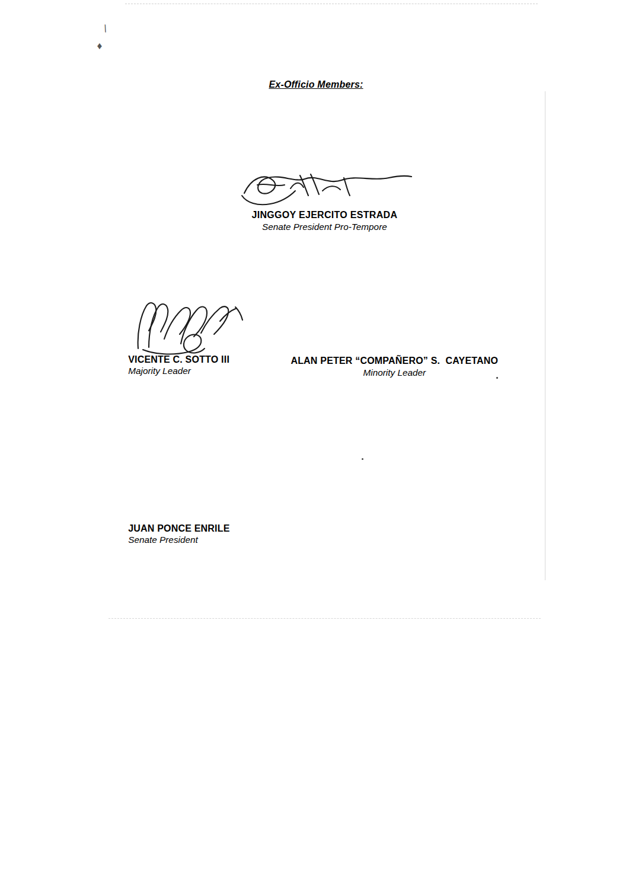\
♦
Ex-Officio Members:
JINGGOY EJERCITO ESTRADA
Senate President Pro-Tempore
VICENTE C. SOTTO III
Majority Leader
ALAN PETER “COMPAÑERO” S. CAYETANO
Minority Leader
JUAN PONCE ENRILE
Senate President